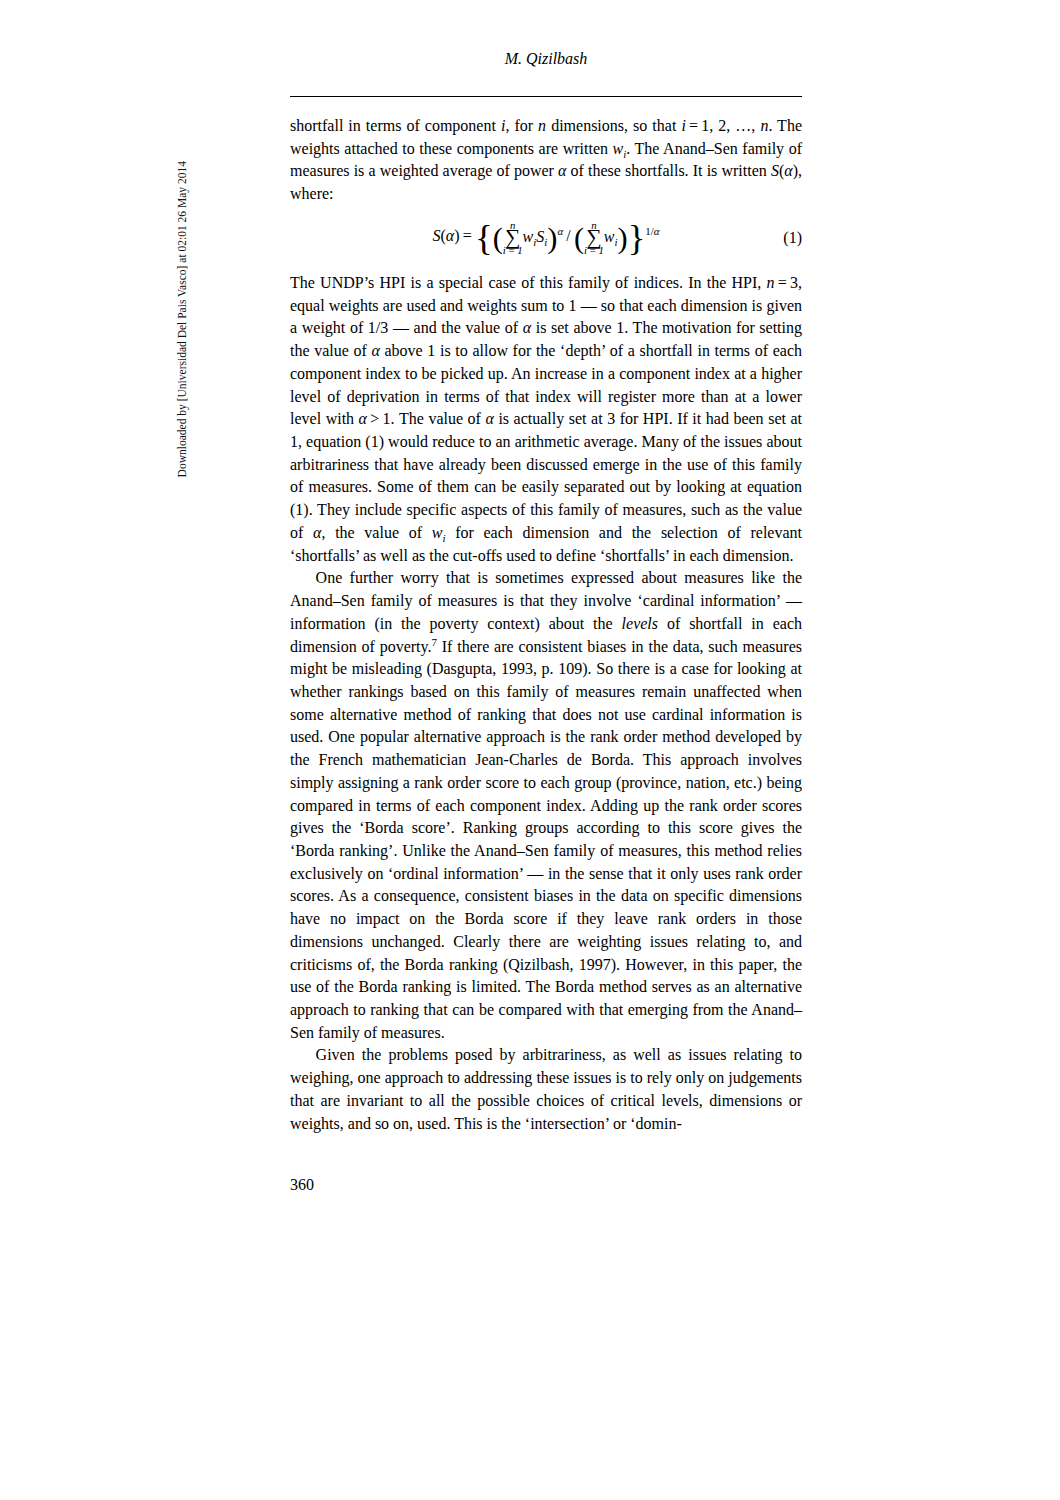Downloaded by [Universidad Del Pais Vasco] at 02:01 26 May 2014
M. Qizilbash
shortfall in terms of component i, for n dimensions, so that i = 1, 2, …, n. The weights attached to these components are written wi. The Anand–Sen family of measures is a weighted average of power α of these shortfalls. It is written S(α), where:
S(α) = {(∑ni = 1 wiSi)α / (∑ni = 1 wi)}1/α (1)
The UNDP’s HPI is a special case of this family of indices. In the HPI, n = 3, equal weights are used and weights sum to 1 — so that each dimension is given a weight of 1/3 — and the value of α is set above 1. The motivation for setting the value of α above 1 is to allow for the ‘depth’ of a shortfall in terms of each component index to be picked up. An increase in a component index at a higher level of deprivation in terms of that index will register more than at a lower level with α > 1. The value of α is actually set at 3 for HPI. If it had been set at 1, equation (1) would reduce to an arithmetic average. Many of the issues about arbitrariness that have already been discussed emerge in the use of this family of measures. Some of them can be easily separated out by looking at equation (1). They include specific aspects of this family of measures, such as the value of α, the value of wi for each dimension and the selection of relevant ‘shortfalls’ as well as the cut-offs used to define ‘shortfalls’ in each dimension.
One further worry that is sometimes expressed about measures like the Anand–Sen family of measures is that they involve ‘cardinal information’ — information (in the poverty context) about the levels of shortfall in each dimension of poverty.7 If there are consistent biases in the data, such measures might be misleading (Dasgupta, 1993, p. 109). So there is a case for looking at whether rankings based on this family of measures remain unaffected when some alternative method of ranking that does not use cardinal information is used. One popular alternative approach is the rank order method developed by the French mathematician Jean-Charles de Borda. This approach involves simply assigning a rank order score to each group (province, nation, etc.) being compared in terms of each component index. Adding up the rank order scores gives the ‘Borda score’. Ranking groups according to this score gives the ‘Borda ranking’. Unlike the Anand–Sen family of measures, this method relies exclusively on ‘ordinal information’ — in the sense that it only uses rank order scores. As a consequence, consistent biases in the data on specific dimensions have no impact on the Borda score if they leave rank orders in those dimensions unchanged. Clearly there are weighting issues relating to, and criticisms of, the Borda ranking (Qizilbash, 1997). However, in this paper, the use of the Borda ranking is limited. The Borda method serves as an alternative approach to ranking that can be compared with that emerging from the Anand–Sen family of measures.
Given the problems posed by arbitrariness, as well as issues relating to weighing, one approach to addressing these issues is to rely only on judgements that are invariant to all the possible choices of critical levels, dimensions or weights, and so on, used. This is the ‘intersection’ or ‘domin-
360